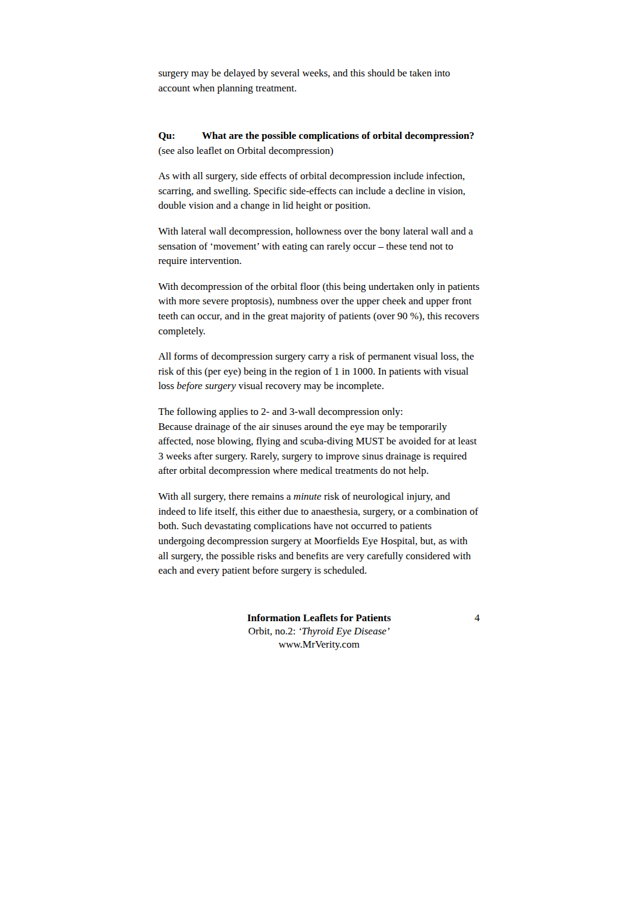surgery may be delayed by several weeks, and this should be taken into account when planning treatment.
Qu: What are the possible complications of orbital decompression? (see also leaflet on Orbital decompression)
As with all surgery, side effects of orbital decompression include infection, scarring, and swelling. Specific side-effects can include a decline in vision, double vision and a change in lid height or position.
With lateral wall decompression, hollowness over the bony lateral wall and a sensation of ‘movement’ with eating can rarely occur – these tend not to require intervention.
With decompression of the orbital floor (this being undertaken only in patients with more severe proptosis), numbness over the upper cheek and upper front teeth can occur, and in the great majority of patients (over 90 %), this recovers completely.
All forms of decompression surgery carry a risk of permanent visual loss, the risk of this (per eye) being in the region of 1 in 1000. In patients with visual loss before surgery visual recovery may be incomplete.
The following applies to 2- and 3-wall decompression only:
Because drainage of the air sinuses around the eye may be temporarily affected, nose blowing, flying and scuba-diving MUST be avoided for at least 3 weeks after surgery. Rarely, surgery to improve sinus drainage is required after orbital decompression where medical treatments do not help.
With all surgery, there remains a minute risk of neurological injury, and indeed to life itself, this either due to anaesthesia, surgery, or a combination of both. Such devastating complications have not occurred to patients undergoing decompression surgery at Moorfields Eye Hospital, but, as with all surgery, the possible risks and benefits are very carefully considered with each and every patient before surgery is scheduled.
4
Information Leaflets for Patients
Orbit, no.2: ‘Thyroid Eye Disease’
www.MrVerity.com